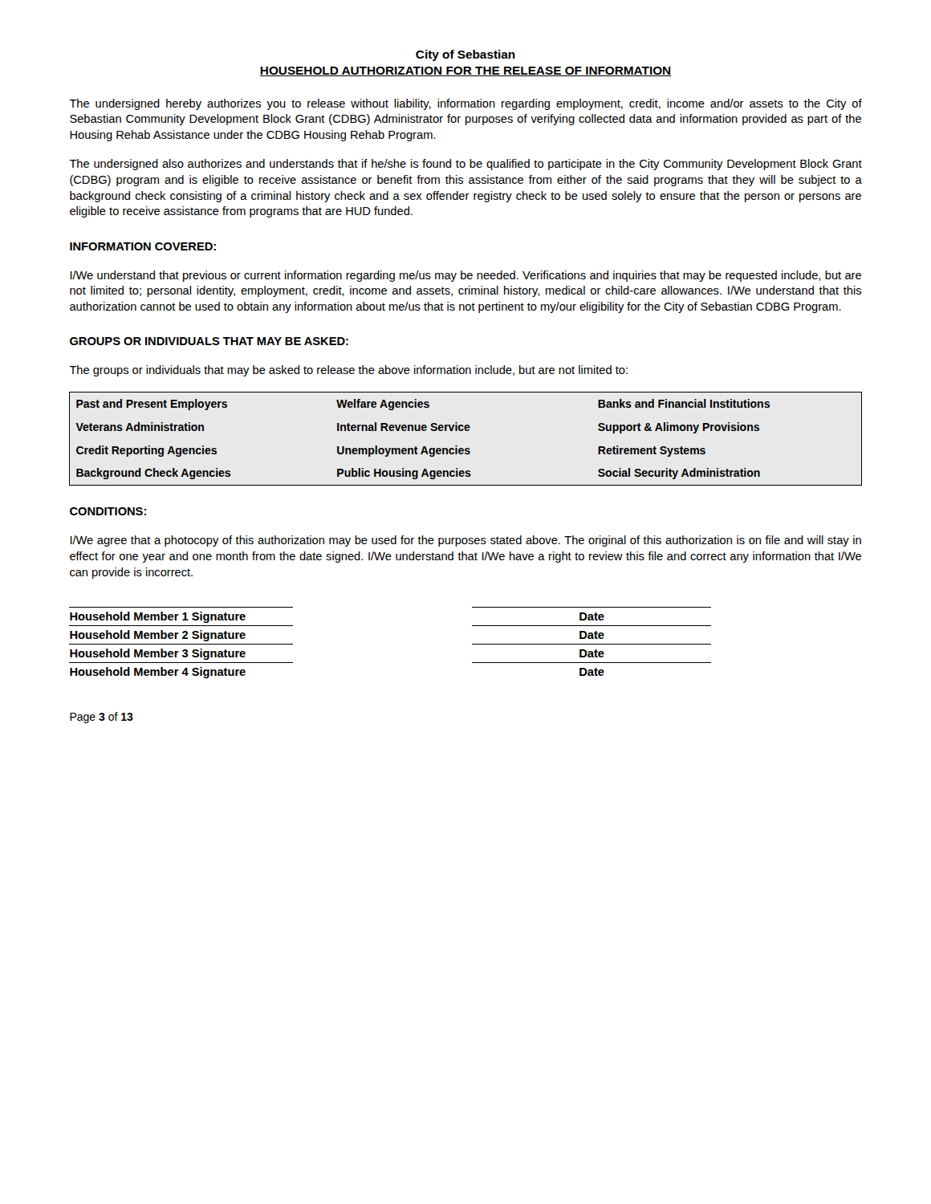City of Sebastian
HOUSEHOLD AUTHORIZATION FOR THE RELEASE OF INFORMATION
The undersigned hereby authorizes you to release without liability, information regarding employment, credit, income and/or assets to the City of Sebastian Community Development Block Grant (CDBG) Administrator for purposes of verifying collected data and information provided as part of the Housing Rehab Assistance under the CDBG Housing Rehab Program.
The undersigned also authorizes and understands that if he/she is found to be qualified to participate in the City Community Development Block Grant (CDBG) program and is eligible to receive assistance or benefit from this assistance from either of the said programs that they will be subject to a background check consisting of a criminal history check and a sex offender registry check to be used solely to ensure that the person or persons are eligible to receive assistance from programs that are HUD funded.
INFORMATION COVERED:
I/We understand that previous or current information regarding me/us may be needed. Verifications and inquiries that may be requested include, but are not limited to; personal identity, employment, credit, income and assets, criminal history, medical or child-care allowances. I/We understand that this authorization cannot be used to obtain any information about me/us that is not pertinent to my/our eligibility for the City of Sebastian CDBG Program.
GROUPS OR INDIVIDUALS THAT MAY BE ASKED:
The groups or individuals that may be asked to release the above information include, but are not limited to:
| Past and Present Employers | Welfare Agencies | Banks and Financial Institutions |
| Veterans Administration | Internal Revenue Service | Support & Alimony Provisions |
| Credit Reporting Agencies | Unemployment Agencies | Retirement Systems |
| Background Check Agencies | Public Housing Agencies | Social Security Administration |
CONDITIONS:
I/We agree that a photocopy of this authorization may be used for the purposes stated above. The original of this authorization is on file and will stay in effect for one year and one month from the date signed. I/We understand that I/We have a right to review this file and correct any information that I/We can provide is incorrect.
| Household Member 1 Signature | | Date |
| Household Member 2 Signature | | Date |
| Household Member 3 Signature | | Date |
| Household Member 4 Signature | | Date |
Page 3 of 13